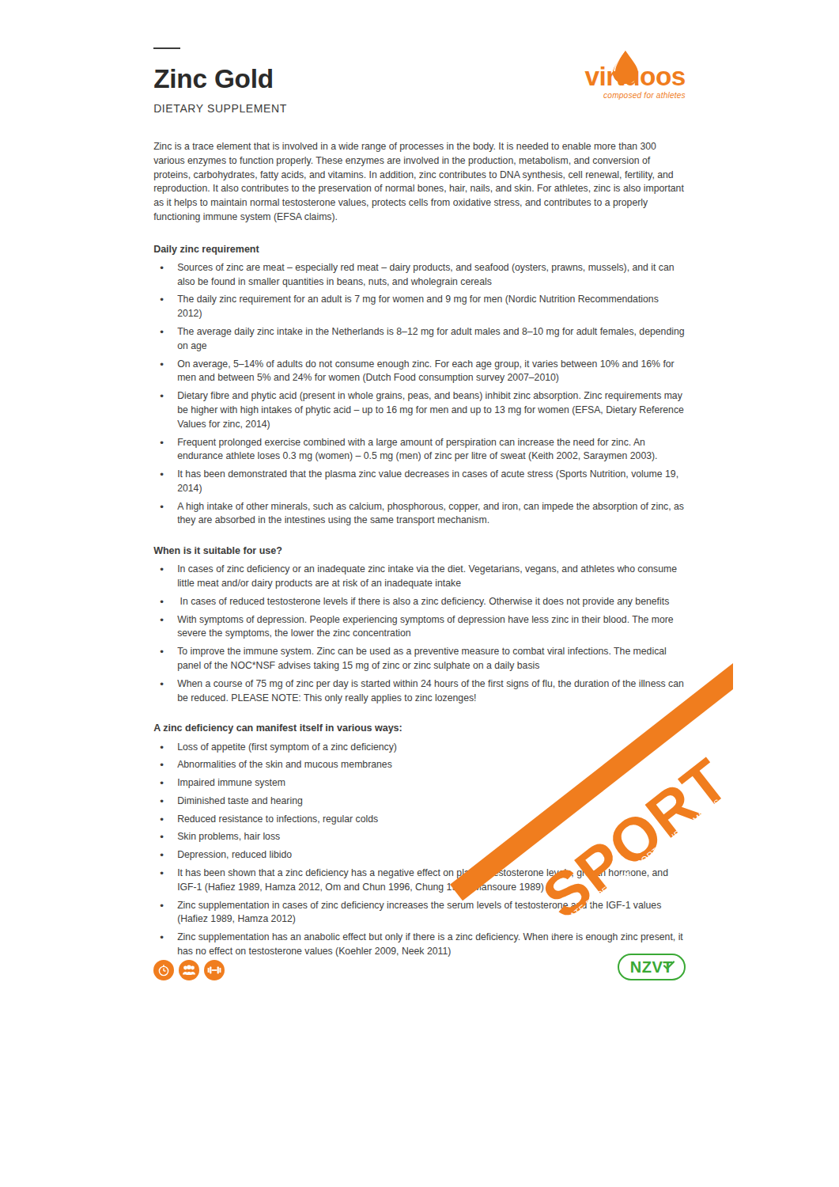Zinc Gold
Dietary Supplement
virtuoos
composed for athletes
Zinc is a trace element that is involved in a wide range of processes in the body. It is needed to enable more than 300 various enzymes to function properly. These enzymes are involved in the production, metabolism, and conversion of proteins, carbohydrates, fatty acids, and vitamins. In addition, zinc contributes to DNA synthesis, cell renewal, fertility, and reproduction. It also contributes to the preservation of normal bones, hair, nails, and skin. For athletes, zinc is also important as it helps to maintain normal testosterone values, protects cells from oxidative stress, and contributes to a properly functioning immune system (EFSA claims).
Daily zinc requirement
Sources of zinc are meat – especially red meat – dairy products, and seafood (oysters, prawns, mussels), and it can also be found in smaller quantities in beans, nuts, and wholegrain cereals
The daily zinc requirement for an adult is 7 mg for women and 9 mg for men (Nordic Nutrition Recommendations 2012)
The average daily zinc intake in the Netherlands is 8–12 mg for adult males and 8–10 mg for adult females, depending on age
On average, 5–14% of adults do not consume enough zinc. For each age group, it varies between 10% and 16% for men and between 5% and 24% for women (Dutch Food consumption survey 2007–2010)
Dietary fibre and phytic acid (present in whole grains, peas, and beans) inhibit zinc absorption. Zinc requirements may be higher with high intakes of phytic acid – up to 16 mg for men and up to 13 mg for women (EFSA, Dietary Reference Values for zinc, 2014)
Frequent prolonged exercise combined with a large amount of perspiration can increase the need for zinc. An endurance athlete loses 0.3 mg (women) – 0.5 mg (men) of zinc per litre of sweat (Keith 2002, Saraymen 2003).
It has been demonstrated that the plasma zinc value decreases in cases of acute stress (Sports Nutrition, volume 19, 2014)
A high intake of other minerals, such as calcium, phosphorous, copper, and iron, can impede the absorption of zinc, as they are absorbed in the intestines using the same transport mechanism.
When is it suitable for use?
In cases of zinc deficiency or an inadequate zinc intake via the diet. Vegetarians, vegans, and athletes who consume little meat and/or dairy products are at risk of an inadequate intake
In cases of reduced testosterone levels if there is also a zinc deficiency. Otherwise it does not provide any benefits
With symptoms of depression. People experiencing symptoms of depression have less zinc in their blood. The more severe the symptoms, the lower the zinc concentration
To improve the immune system. Zinc can be used as a preventive measure to combat viral infections. The medical panel of the NOC*NSF advises taking 15 mg of zinc or zinc sulphate on a daily basis
When a course of 75 mg of zinc per day is started within 24 hours of the first signs of flu, the duration of the illness can be reduced. PLEASE NOTE: This only really applies to zinc lozenges!
A zinc deficiency can manifest itself in various ways:
Loss of appetite (first symptom of a zinc deficiency)
Abnormalities of the skin and mucous membranes
Impaired immune system
Diminished taste and hearing
Reduced resistance to infections, regular colds
Skin problems, hair loss
Depression, reduced libido
It has been shown that a zinc deficiency has a negative effect on plasma testosterone levels, growth hormone, and IGF-1 (Hafiez 1989, Hamza 2012, Om and Chun 1996, Chung 1986, Mansoure 1989)
Zinc supplementation in cases of zinc deficiency increases the serum levels of testosterone and the IGF-1 values (Hafiez 1989, Hamza 2012)
Zinc supplementation has an anabolic effect but only if there is a zinc deficiency. When there is enough zinc present, it has no effect on testosterone values (Koehler 2009, Neek 2011)
SPORT
ULTIMATE DOPE-FREE SPORTS SUPPLEMENTS
NZVT